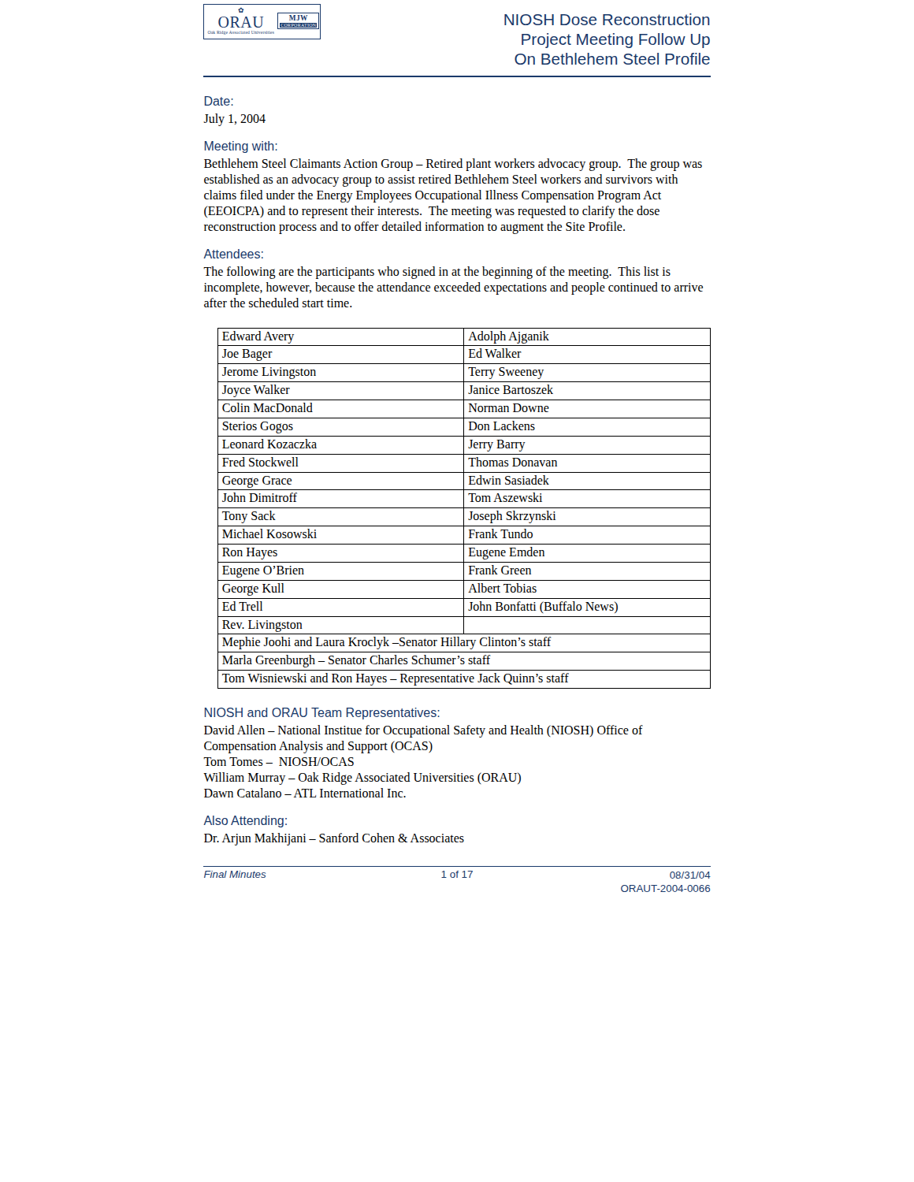✿
ORAU
Oak Ridge Associated Universities
MJW
CORPORATION
NIOSH Dose Reconstruction
Project Meeting Follow Up
On Bethlehem Steel Profile
Date:
July 1, 2004
Meeting with:
Bethlehem Steel Claimants Action Group – Retired plant workers advocacy group. The group was established as an advocacy group to assist retired Bethlehem Steel workers and survivors with claims filed under the Energy Employees Occupational Illness Compensation Program Act (EEOICPA) and to represent their interests. The meeting was requested to clarify the dose reconstruction process and to offer detailed information to augment the Site Profile.
Attendees:
The following are the participants who signed in at the beginning of the meeting. This list is incomplete, however, because the attendance exceeded expectations and people continued to arrive after the scheduled start time.
| Edward Avery | Adolph Ajganik |
| Joe Bager | Ed Walker |
| Jerome Livingston | Terry Sweeney |
| Joyce Walker | Janice Bartoszek |
| Colin MacDonald | Norman Downe |
| Sterios Gogos | Don Lackens |
| Leonard Kozaczka | Jerry Barry |
| Fred Stockwell | Thomas Donavan |
| George Grace | Edwin Sasiadek |
| John Dimitroff | Tom Aszewski |
| Tony Sack | Joseph Skrzynski |
| Michael Kosowski | Frank Tundo |
| Ron Hayes | Eugene Emden |
| Eugene O’Brien | Frank Green |
| George Kull | Albert Tobias |
| Ed Trell | John Bonfatti (Buffalo News) |
| Rev. Livingston | |
| Mephie Joohi and Laura Kroclyk –Senator Hillary Clinton’s staff |
| Marla Greenburgh – Senator Charles Schumer’s staff |
| Tom Wisniewski and Ron Hayes – Representative Jack Quinn’s staff |
NIOSH and ORAU Team Representatives:
David Allen – National Institue for Occupational Safety and Health (NIOSH) Office of Compensation Analysis and Support (OCAS)
Tom Tomes – NIOSH/OCAS
William Murray – Oak Ridge Associated Universities (ORAU)
Dawn Catalano – ATL International Inc.
Also Attending:
Dr. Arjun Makhijani – Sanford Cohen & Associates
Final Minutes
1 of 17
08/31/04
ORAUT-2004-0066